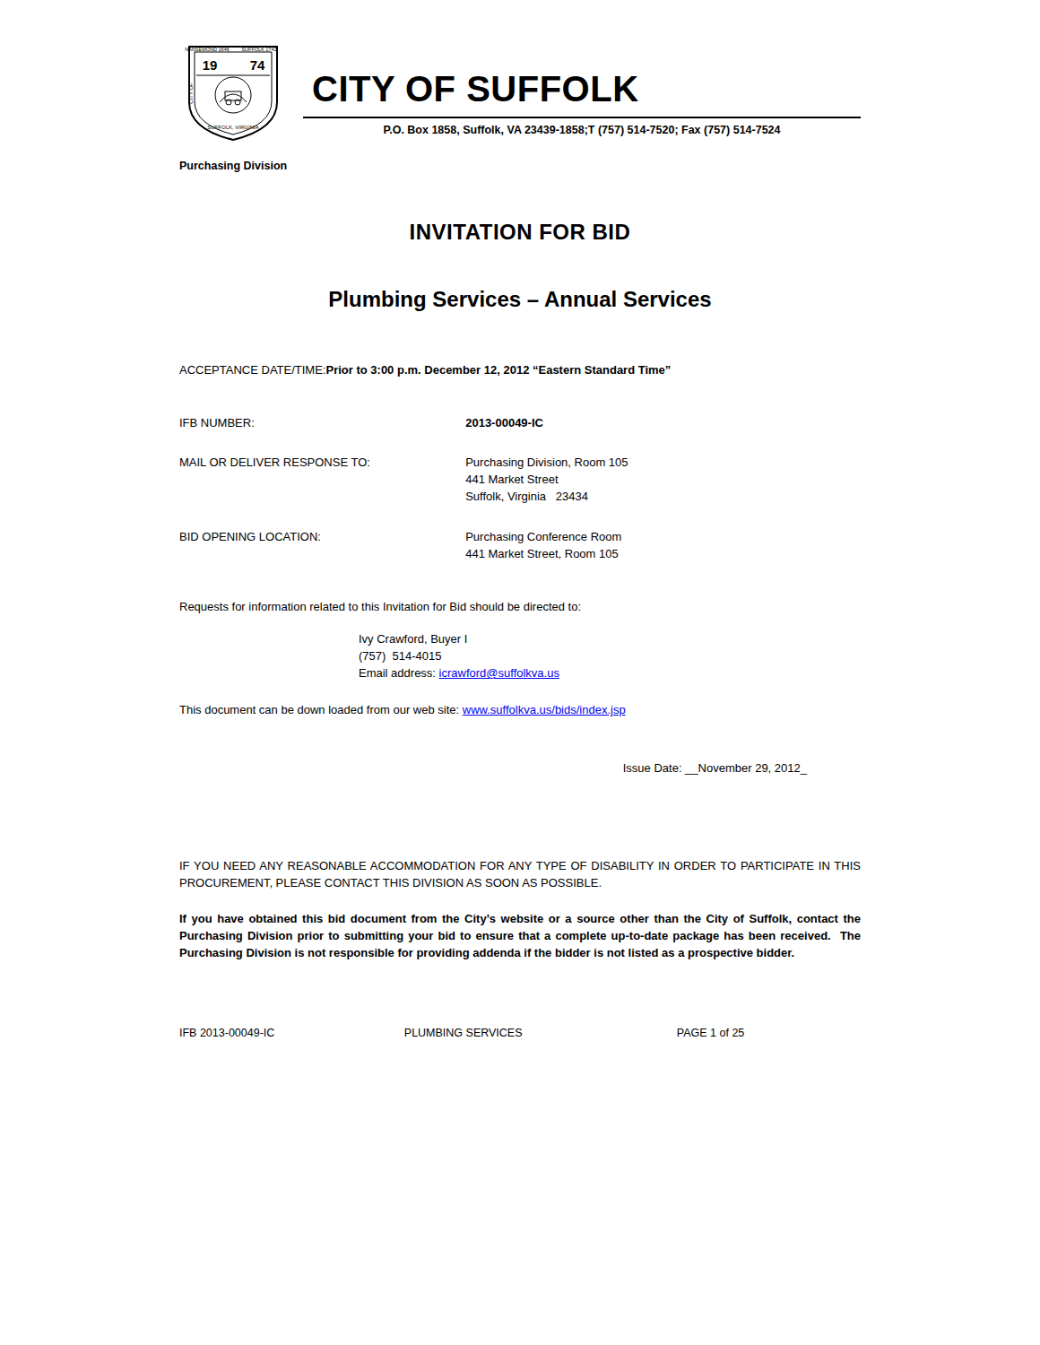NANSEMOND 1646 SUFFOLK 1742 19 74 CITY OF SUFFOLK, VIRGINIA
CITY OF SUFFOLK
P.O. Box 1858, Suffolk, VA 23439-1858;T (757) 514-7520; Fax (757) 514-7524
Purchasing Division
INVITATION FOR BID
Plumbing Services – Annual Services
ACCEPTANCE DATE/TIME: Prior to 3:00 p.m. December 12, 2012 “Eastern Standard Time”
| IFB NUMBER: | 2013-00049-IC |
| MAIL OR DELIVER RESPONSE TO: | Purchasing Division, Room 105 441 Market Street Suffolk, Virginia 23434 |
| BID OPENING LOCATION: | Purchasing Conference Room 441 Market Street, Room 105 |
Requests for information related to this Invitation for Bid should be directed to:
Ivy Crawford, Buyer I
(757) 514-4015
Email address: icrawford@suffolkva.us
This document can be down loaded from our web site: www.suffolkva.us/bids/index.jsp
Issue Date: __November 29, 2012_
IF YOU NEED ANY REASONABLE ACCOMMODATION FOR ANY TYPE OF DISABILITY IN ORDER TO PARTICIPATE IN THIS PROCUREMENT, PLEASE CONTACT THIS DIVISION AS SOON AS POSSIBLE.
If you have obtained this bid document from the City’s website or a source other than the City of Suffolk, contact the Purchasing Division prior to submitting your bid to ensure that a complete up-to-date package has been received. The Purchasing Division is not responsible for providing addenda if the bidder is not listed as a prospective bidder.
IFB 2013-00049-IC
PLUMBING SERVICES
PAGE 1 of 25